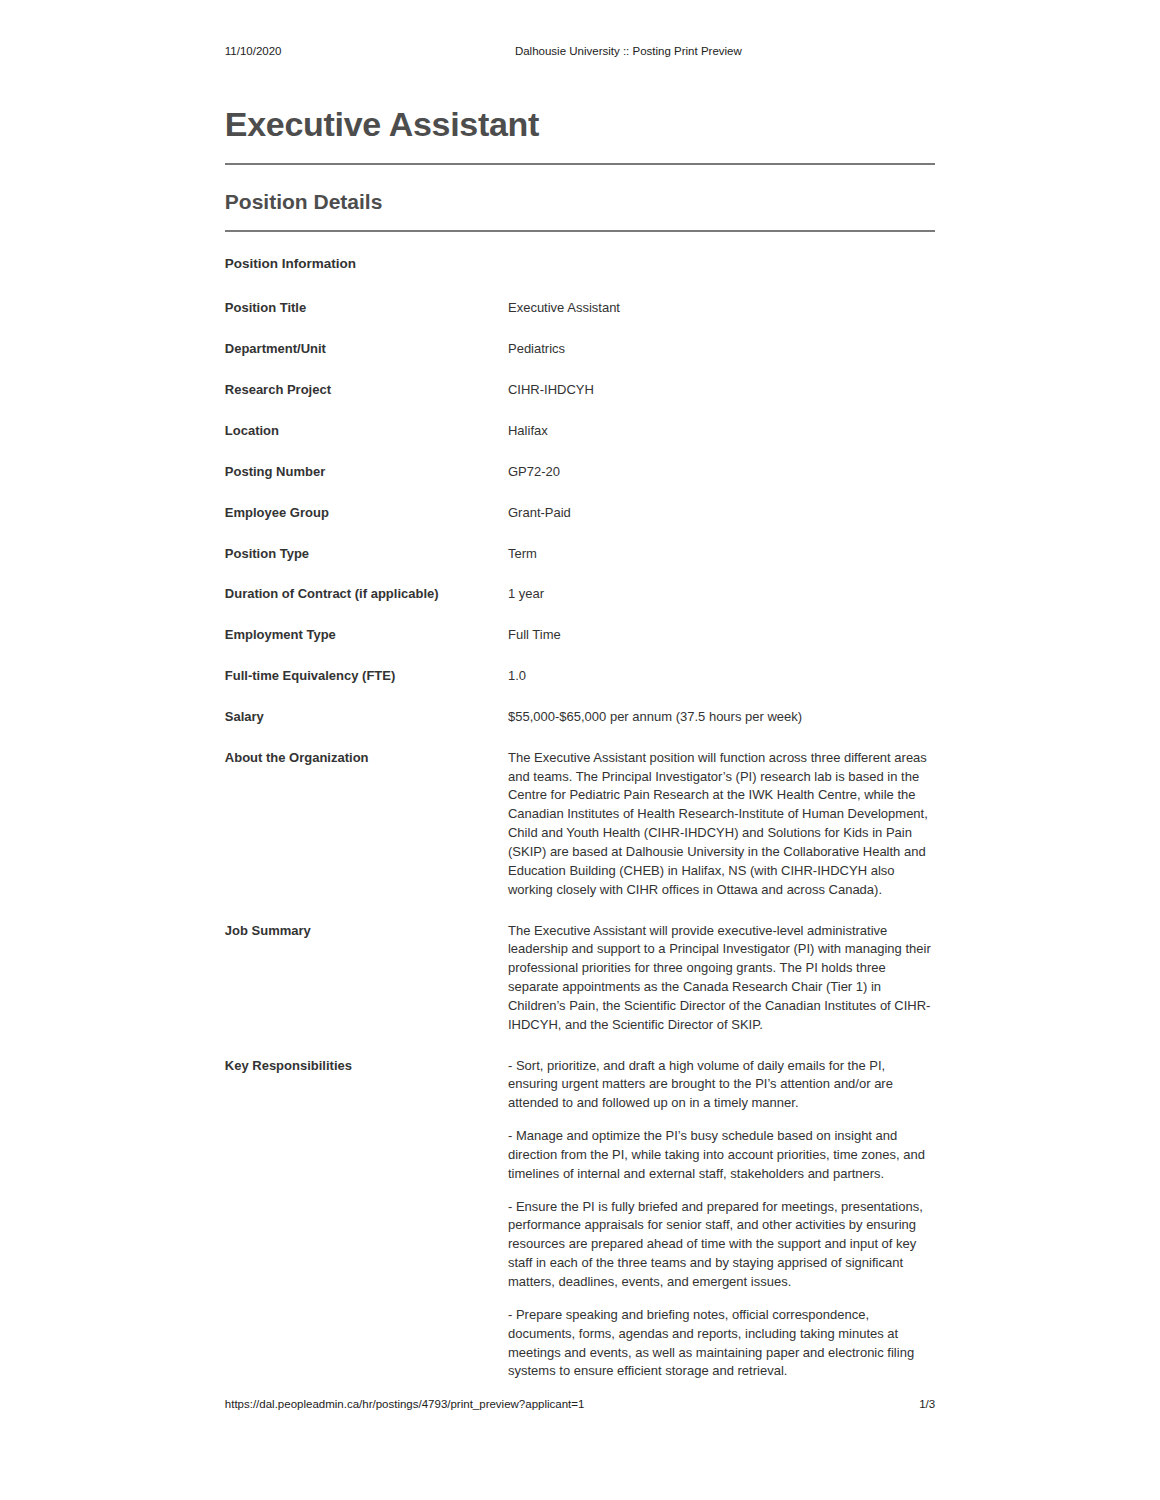11/10/2020 Dalhousie University :: Posting Print Preview
Executive Assistant
Position Details
Position Information
| Position Title | Executive Assistant |
| Department/Unit | Pediatrics |
| Research Project | CIHR-IHDCYH |
| Location | Halifax |
| Posting Number | GP72-20 |
| Employee Group | Grant-Paid |
| Position Type | Term |
| Duration of Contract (if applicable) | 1 year |
| Employment Type | Full Time |
| Full-time Equivalency (FTE) | 1.0 |
| Salary | $55,000-$65,000 per annum (37.5 hours per week) |
| About the Organization | The Executive Assistant position will function across three different areas and teams. The Principal Investigator’s (PI) research lab is based in the Centre for Pediatric Pain Research at the IWK Health Centre, while the Canadian Institutes of Health Research-Institute of Human Development, Child and Youth Health (CIHR-IHDCYH) and Solutions for Kids in Pain (SKIP) are based at Dalhousie University in the Collaborative Health and Education Building (CHEB) in Halifax, NS (with CIHR-IHDCYH also working closely with CIHR offices in Ottawa and across Canada). |
| Job Summary | The Executive Assistant will provide executive-level administrative leadership and support to a Principal Investigator (PI) with managing their professional priorities for three ongoing grants. The PI holds three separate appointments as the Canada Research Chair (Tier 1) in Children’s Pain, the Scientific Director of the Canadian Institutes of CIHR-IHDCYH, and the Scientific Director of SKIP. |
| Key Responsibilities | - Sort, prioritize, and draft a high volume of daily emails for the PI, ensuring urgent matters are brought to the PI’s attention and/or are attended to and followed up on in a timely manner. - Manage and optimize the PI’s busy schedule based on insight and direction from the PI, while taking into account priorities, time zones, and timelines of internal and external staff, stakeholders and partners. - Ensure the PI is fully briefed and prepared for meetings, presentations, performance appraisals for senior staff, and other activities by ensuring resources are prepared ahead of time with the support and input of key staff in each of the three teams and by staying apprised of significant matters, deadlines, events, and emergent issues. - Prepare speaking and briefing notes, official correspondence, documents, forms, agendas and reports, including taking minutes at meetings and events, as well as maintaining paper and electronic filing systems to ensure efficient storage and retrieval. |
https://dal.peopleadmin.ca/hr/postings/4793/print_preview?applicant=1 1/3